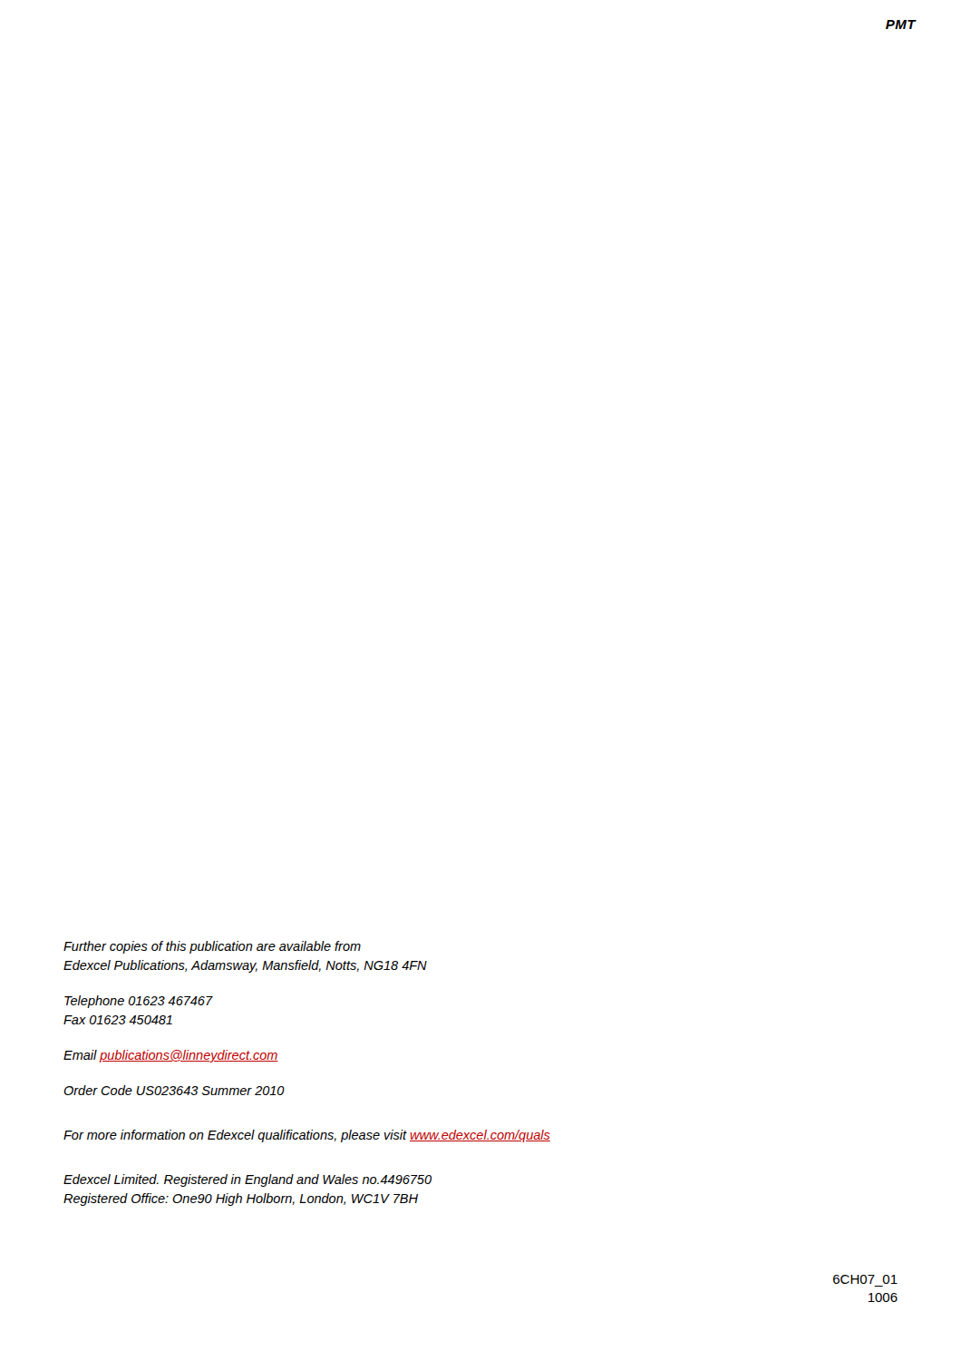PMT
Further copies of this publication are available from
Edexcel Publications, Adamsway, Mansfield, Notts, NG18 4FN
Telephone 01623 467467
Fax 01623 450481
Email publications@linneydirect.com
Order Code US023643 Summer 2010
For more information on Edexcel qualifications, please visit www.edexcel.com/quals
Edexcel Limited. Registered in England and Wales no.4496750
Registered Office: One90 High Holborn, London, WC1V 7BH
6CH07_01
1006